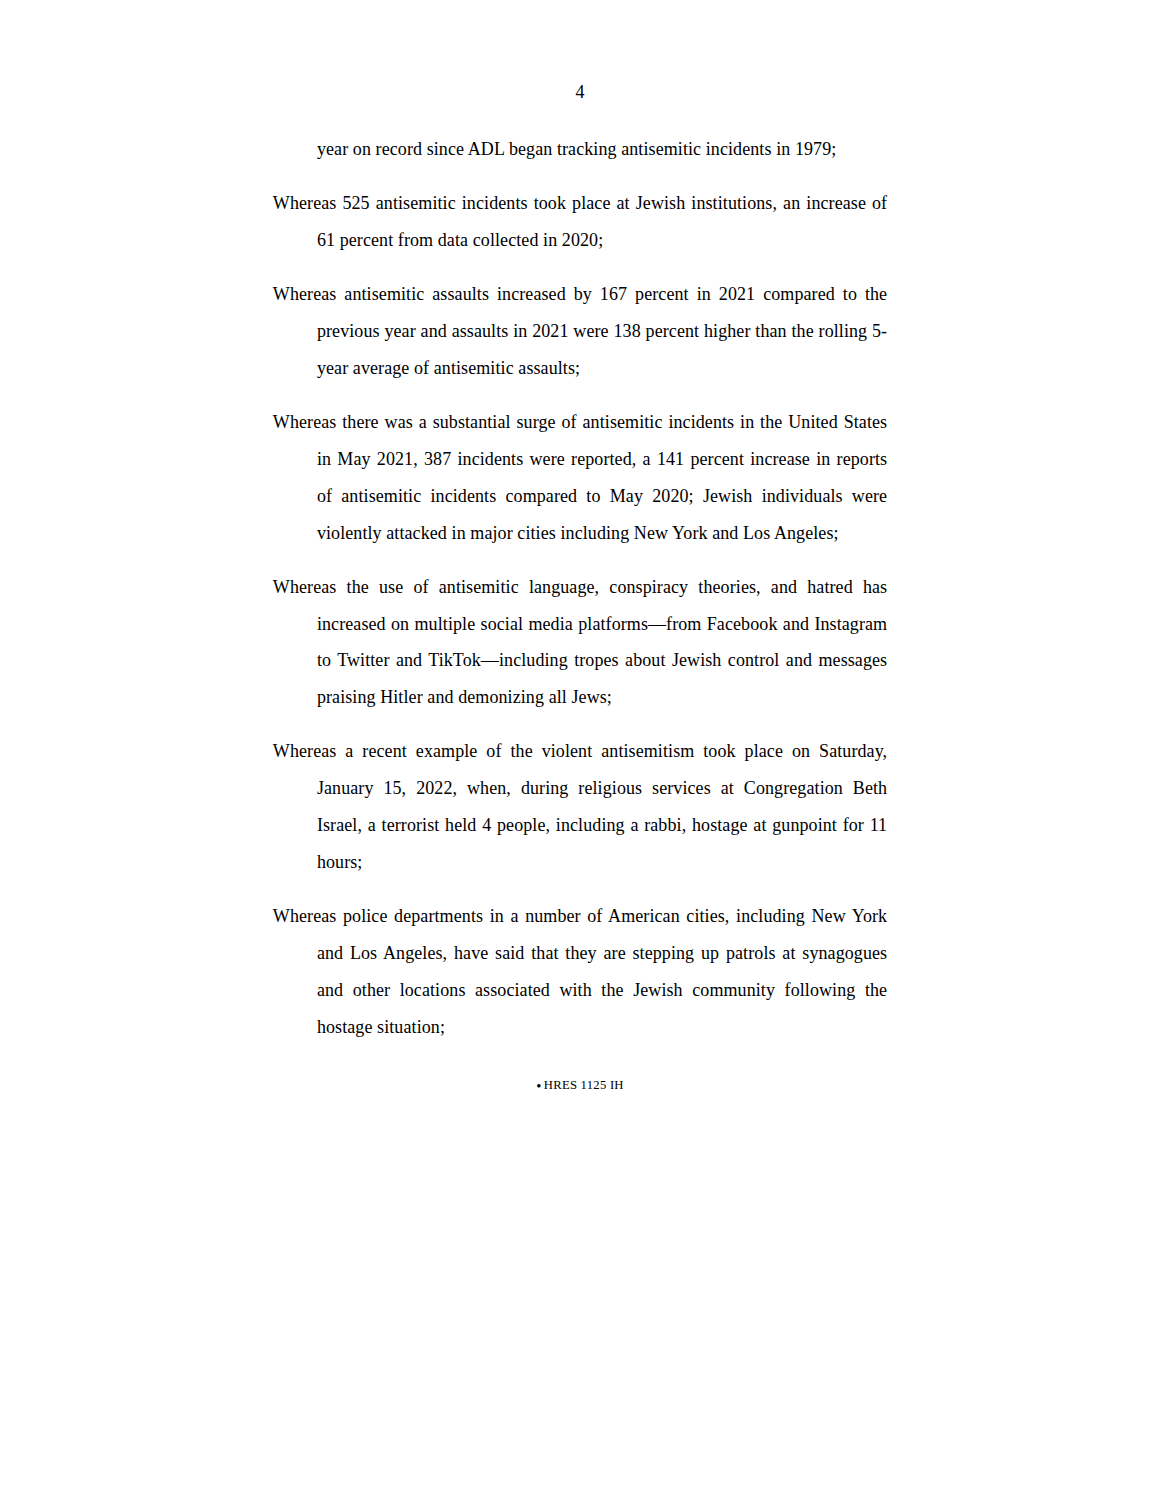4
year on record since ADL began tracking antisemitic incidents in 1979;
Whereas 525 antisemitic incidents took place at Jewish institutions, an increase of 61 percent from data collected in 2020;
Whereas antisemitic assaults increased by 167 percent in 2021 compared to the previous year and assaults in 2021 were 138 percent higher than the rolling 5-year average of antisemitic assaults;
Whereas there was a substantial surge of antisemitic incidents in the United States in May 2021, 387 incidents were reported, a 141 percent increase in reports of antisemitic incidents compared to May 2020; Jewish individuals were violently attacked in major cities including New York and Los Angeles;
Whereas the use of antisemitic language, conspiracy theories, and hatred has increased on multiple social media platforms—from Facebook and Instagram to Twitter and TikTok—including tropes about Jewish control and messages praising Hitler and demonizing all Jews;
Whereas a recent example of the violent antisemitism took place on Saturday, January 15, 2022, when, during religious services at Congregation Beth Israel, a terrorist held 4 people, including a rabbi, hostage at gunpoint for 11 hours;
Whereas police departments in a number of American cities, including New York and Los Angeles, have said that they are stepping up patrols at synagogues and other locations associated with the Jewish community following the hostage situation;
•HRES 1125 IH